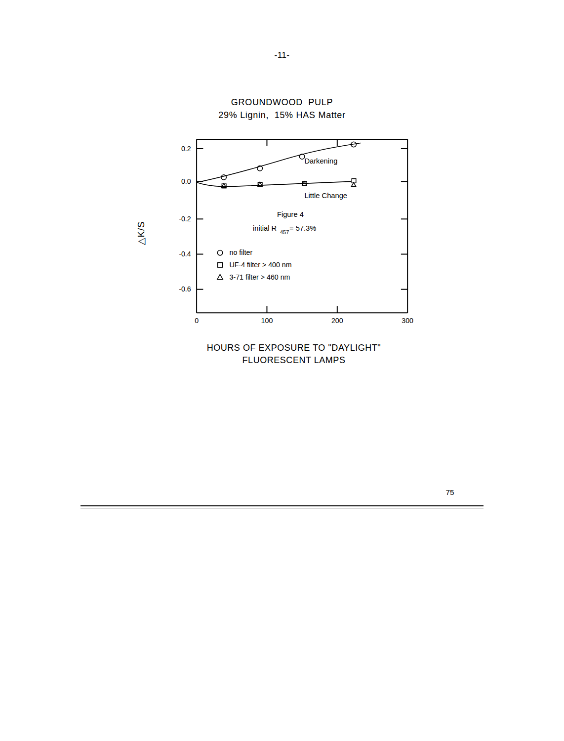-11-
GROUNDWOOD PULP 29% Lignin, 15% HAS Matter
△K/S
0.2 0.0 -0.2 -0.4 -0.6 0 100 200 300 Darkening Little Change Figure 4 initial R 457 = 57.3% no filter UF-4 filter > 400 nm 3-71 filter > 460 nm
HOURS OF EXPOSURE TO "DAYLIGHT"
FLUORESCENT LAMPS
75